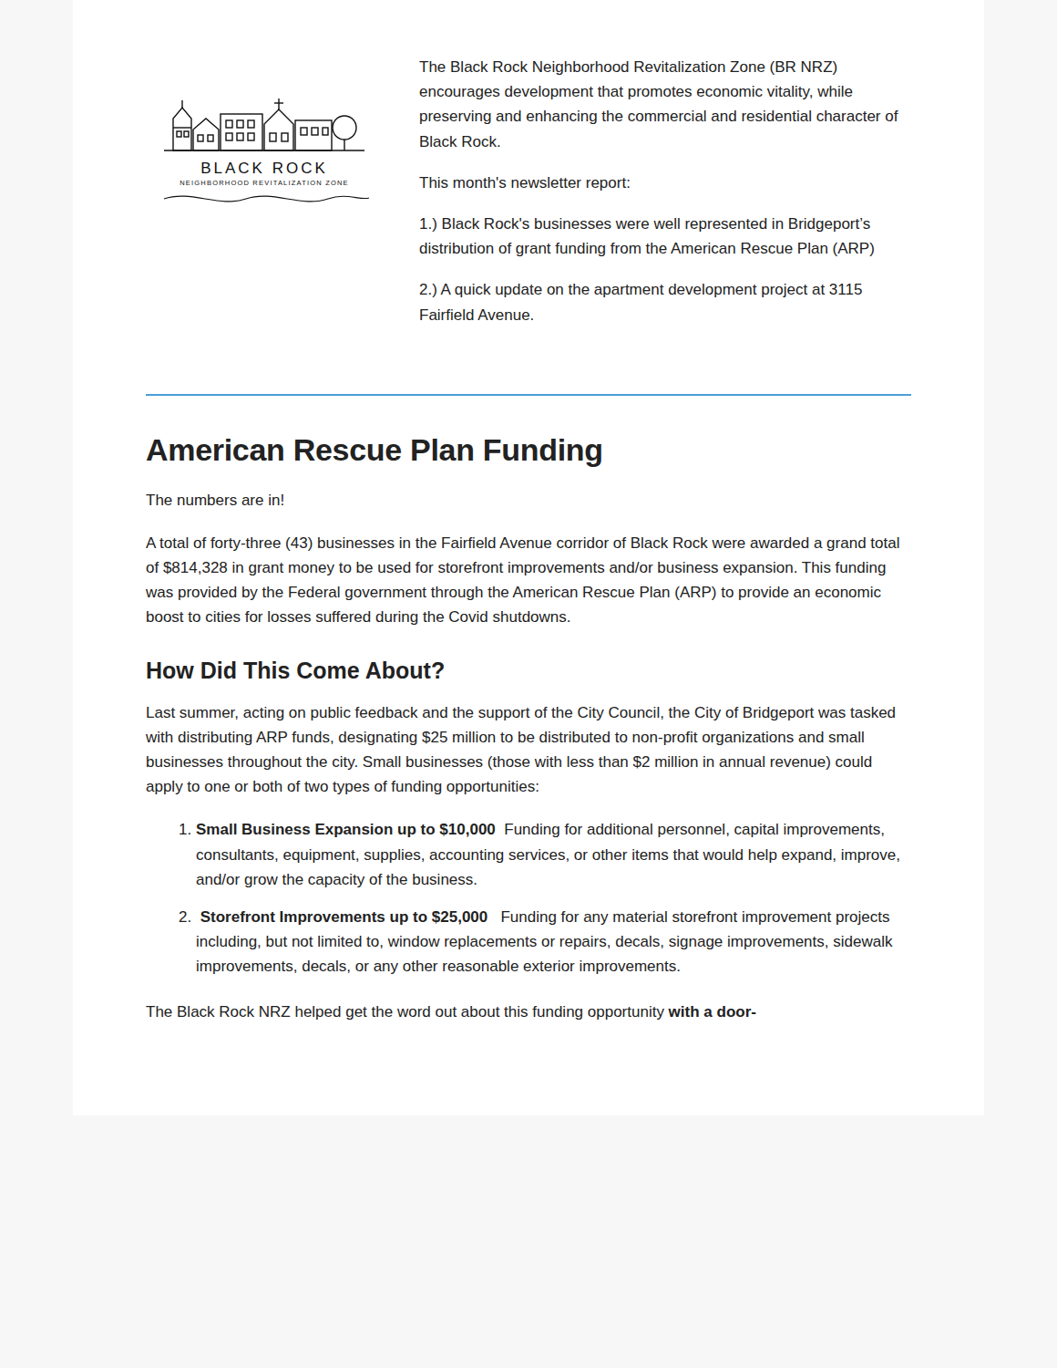BLACK ROCK NEIGHBORHOOD REVITALIZATION ZONE
The Black Rock Neighborhood Revitalization Zone (BR NRZ) encourages development that promotes economic vitality, while preserving and enhancing the commercial and residential character of Black Rock.
This month's newsletter report:
1.) Black Rock's businesses were well represented in Bridgeport’s distribution of grant funding from the American Rescue Plan (ARP)
2.) A quick update on the apartment development project at 3115 Fairfield Avenue.
American Rescue Plan Funding
The numbers are in!
A total of forty-three (43) businesses in the Fairfield Avenue corridor of Black Rock were awarded a grand total of $814,328 in grant money to be used for storefront improvements and/or business expansion. This funding was provided by the Federal government through the American Rescue Plan (ARP) to provide an economic boost to cities for losses suffered during the Covid shutdowns.
How Did This Come About?
Last summer, acting on public feedback and the support of the City Council, the City of Bridgeport was tasked with distributing ARP funds, designating $25 million to be distributed to non-profit organizations and small businesses throughout the city. Small businesses (those with less than $2 million in annual revenue) could apply to one or both of two types of funding opportunities:
Small Business Expansion up to $10,000 Funding for additional personnel, capital improvements, consultants, equipment, supplies, accounting services, or other items that would help expand, improve, and/or grow the capacity of the business.
Storefront Improvements up to $25,000 Funding for any material storefront improvement projects including, but not limited to, window replacements or repairs, decals, signage improvements, sidewalk improvements, decals, or any other reasonable exterior improvements.
The Black Rock NRZ helped get the word out about this funding opportunity with a door-